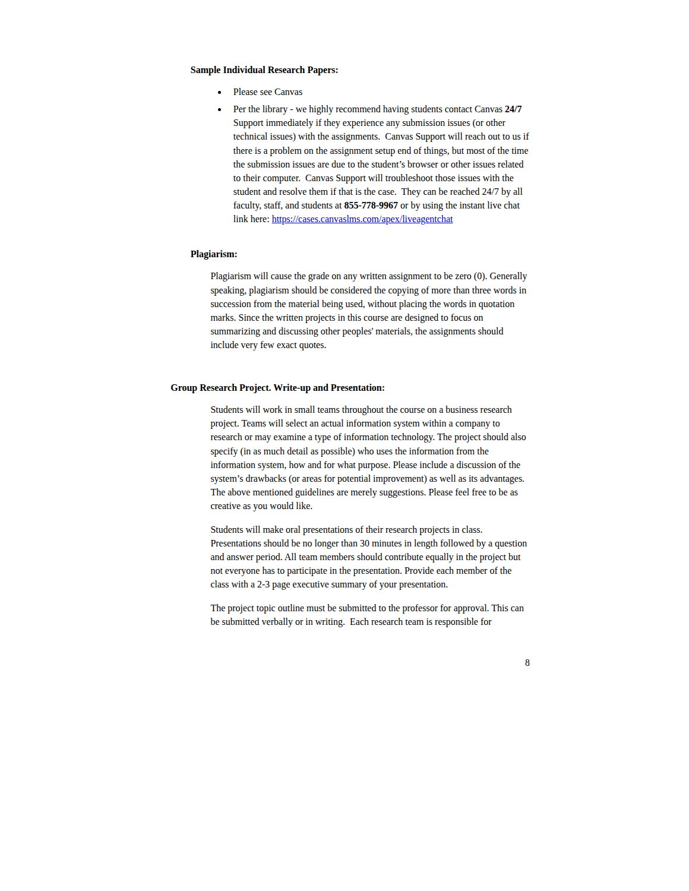Sample Individual Research Papers:
Please see Canvas
Per the library - we highly recommend having students contact Canvas 24/7 Support immediately if they experience any submission issues (or other technical issues) with the assignments. Canvas Support will reach out to us if there is a problem on the assignment setup end of things, but most of the time the submission issues are due to the student’s browser or other issues related to their computer. Canvas Support will troubleshoot those issues with the student and resolve them if that is the case. They can be reached 24/7 by all faculty, staff, and students at 855-778-9967 or by using the instant live chat link here: https://cases.canvaslms.com/apex/liveagentchat
Plagiarism:
Plagiarism will cause the grade on any written assignment to be zero (0). Generally speaking, plagiarism should be considered the copying of more than three words in succession from the material being used, without placing the words in quotation marks. Since the written projects in this course are designed to focus on summarizing and discussing other peoples' materials, the assignments should include very few exact quotes.
Group Research Project. Write-up and Presentation:
Students will work in small teams throughout the course on a business research project. Teams will select an actual information system within a company to research or may examine a type of information technology. The project should also specify (in as much detail as possible) who uses the information from the information system, how and for what purpose. Please include a discussion of the system’s drawbacks (or areas for potential improvement) as well as its advantages. The above mentioned guidelines are merely suggestions. Please feel free to be as creative as you would like.
Students will make oral presentations of their research projects in class. Presentations should be no longer than 30 minutes in length followed by a question and answer period. All team members should contribute equally in the project but not everyone has to participate in the presentation. Provide each member of the class with a 2-3 page executive summary of your presentation.
The project topic outline must be submitted to the professor for approval. This can be submitted verbally or in writing. Each research team is responsible for
8